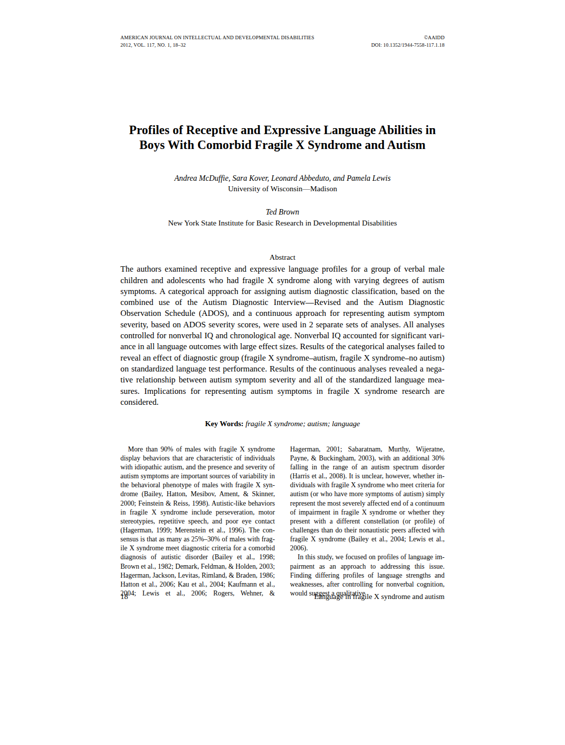American Journal on Intellectual and Developmental Disabilities
2012, Vol. 117, No. 1, 18–32
©AAIDD
DOI: 10.1352/1944-7558-117.1.18
Profiles of Receptive and Expressive Language Abilities in Boys With Comorbid Fragile X Syndrome and Autism
Andrea McDuffie, Sara Kover, Leonard Abbeduto, and Pamela Lewis
University of Wisconsin—Madison
Ted Brown
New York State Institute for Basic Research in Developmental Disabilities
Abstract
The authors examined receptive and expressive language profiles for a group of verbal male children and adolescents who had fragile X syndrome along with varying degrees of autism symptoms. A categorical approach for assigning autism diagnostic classification, based on the combined use of the Autism Diagnostic Interview—Revised and the Autism Diagnostic Observation Schedule (ADOS), and a continuous approach for representing autism symptom severity, based on ADOS severity scores, were used in 2 separate sets of analyses. All analyses controlled for nonverbal IQ and chronological age. Nonverbal IQ accounted for significant variance in all language outcomes with large effect sizes. Results of the categorical analyses failed to reveal an effect of diagnostic group (fragile X syndrome–autism, fragile X syndrome–no autism) on standardized language test performance. Results of the continuous analyses revealed a negative relationship between autism symptom severity and all of the standardized language measures. Implications for representing autism symptoms in fragile X syndrome research are considered.
Key Words: fragile X syndrome; autism; language
More than 90% of males with fragile X syndrome display behaviors that are characteristic of individuals with idiopathic autism, and the presence and severity of autism symptoms are important sources of variability in the behavioral phenotype of males with fragile X syndrome (Bailey, Hatton, Mesibov, Ament, & Skinner, 2000; Feinstein & Reiss, 1998). Autistic-like behaviors in fragile X syndrome include perseveration, motor stereotypies, repetitive speech, and poor eye contact (Hagerman, 1999; Merenstein et al., 1996). The consensus is that as many as 25%–30% of males with fragile X syndrome meet diagnostic criteria for a comorbid diagnosis of autistic disorder (Bailey et al., 1998; Brown et al., 1982; Demark, Feldman, & Holden, 2003; Hagerman, Jackson, Levitas, Rimland, & Braden, 1986; Hatton et al., 2006; Kau et al., 2004; Kaufmann et al., 2004; Lewis et al., 2006; Rogers, Wehner, & Hagerman, 2001; Sabaratnam, Murthy, Wijeratne, Payne, & Buckingham, 2003), with an additional 30% falling in the range of an autism spectrum disorder (Harris et al., 2008). It is unclear, however, whether individuals with fragile X syndrome who meet criteria for autism (or who have more symptoms of autism) simply represent the most severely affected end of a continuum of impairment in fragile X syndrome or whether they present with a different constellation (or profile) of challenges than do their nonautistic peers affected with fragile X syndrome (Bailey et al., 2004; Lewis et al., 2006).
In this study, we focused on profiles of language impairment as an approach to addressing this issue. Finding differing profiles of language strengths and weaknesses, after controlling for nonverbal cognition, would suggest a qualitative
18
Language in fragile X syndrome and autism